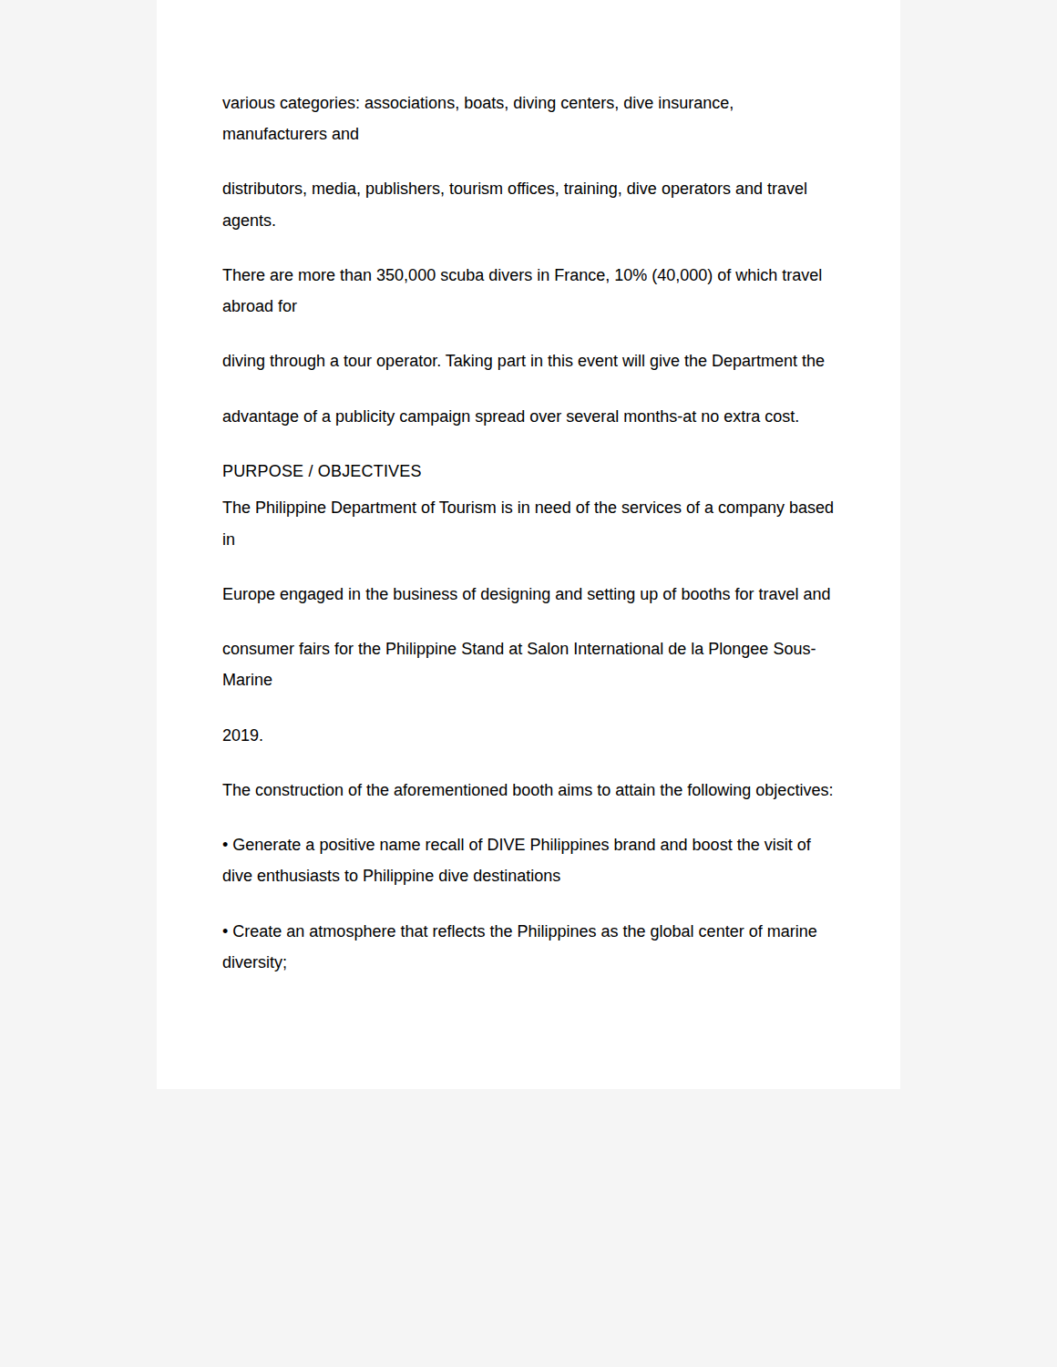various categories: associations, boats, diving centers, dive insurance, manufacturers and
distributors, media, publishers, tourism offices, training, dive operators and travel agents.
There are more than 350,000 scuba divers in France, 10% (40,000) of which travel abroad for
diving through a tour operator. Taking part in this event will give the Department the
advantage of a publicity campaign spread over several months-at no extra cost.
PURPOSE / OBJECTIVES
The Philippine Department of Tourism is in need of the services of a company based in
Europe engaged in the business of designing and setting up of booths for travel and
consumer fairs for the Philippine Stand at Salon International de la Plongee Sous-Marine
2019.
The construction of the aforementioned booth aims to attain the following objectives:
Generate a positive name recall of DIVE Philippines brand and boost the visit of dive enthusiasts to Philippine dive destinations
Create an atmosphere that reflects the Philippines as the global center of marine diversity;